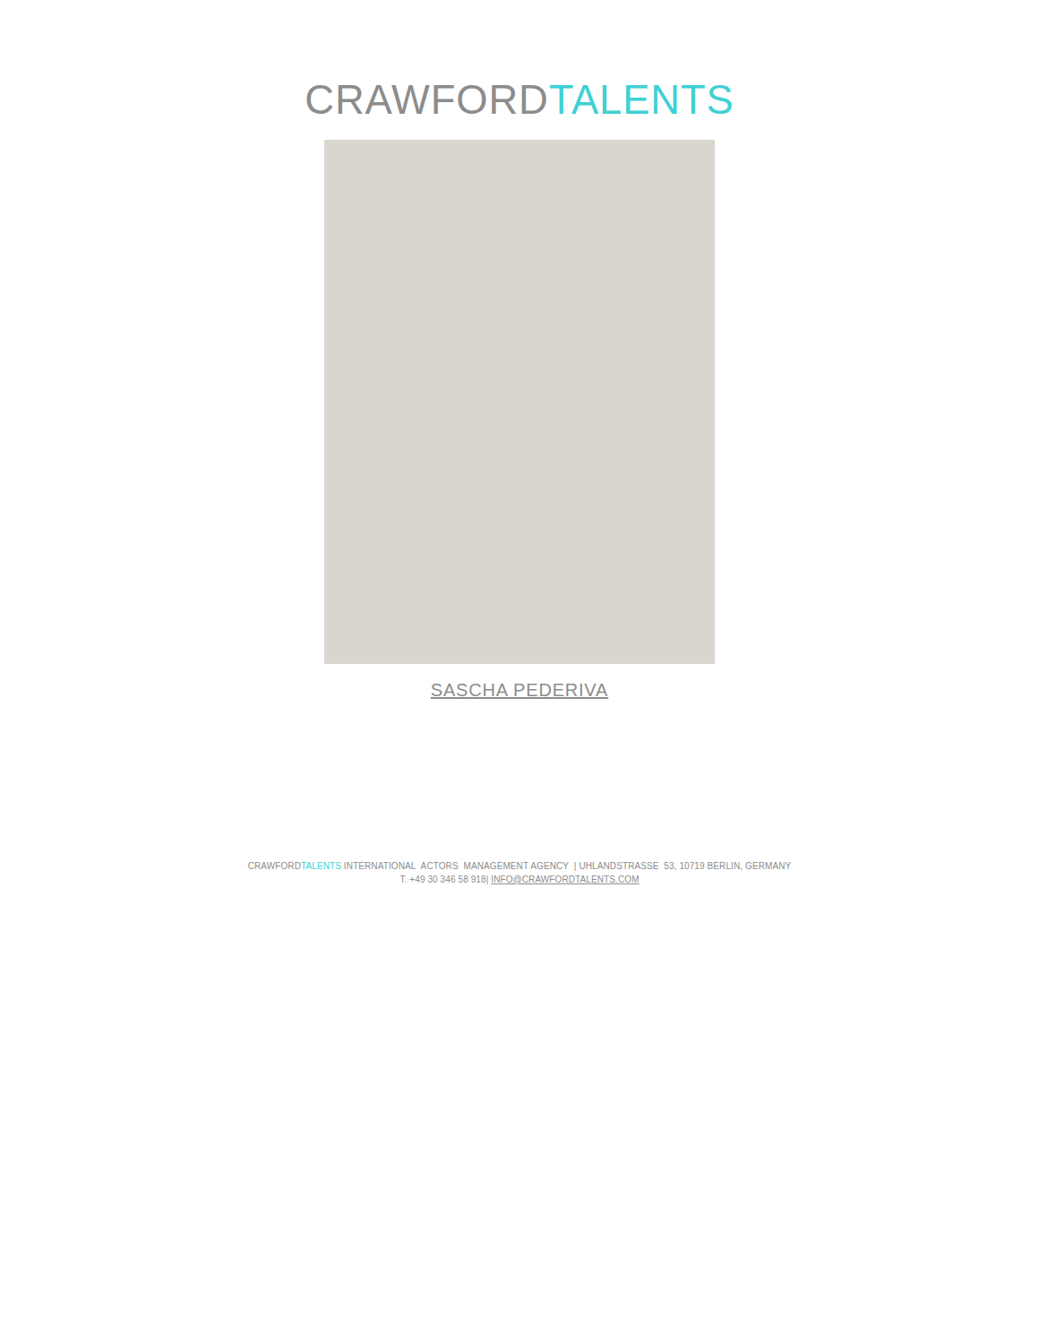CRAWFORD TALENTS
SASCHA PEDERIVA
CRAWFORD TALENTS INTERNATIONAL ACTORS MANAGEMENT AGENCY | UHLANDSTRASSE 53, 10719 BERLIN, GERMANY
T. +49 30 346 58 918| INFO@CRAWFORDTALENTS.COM